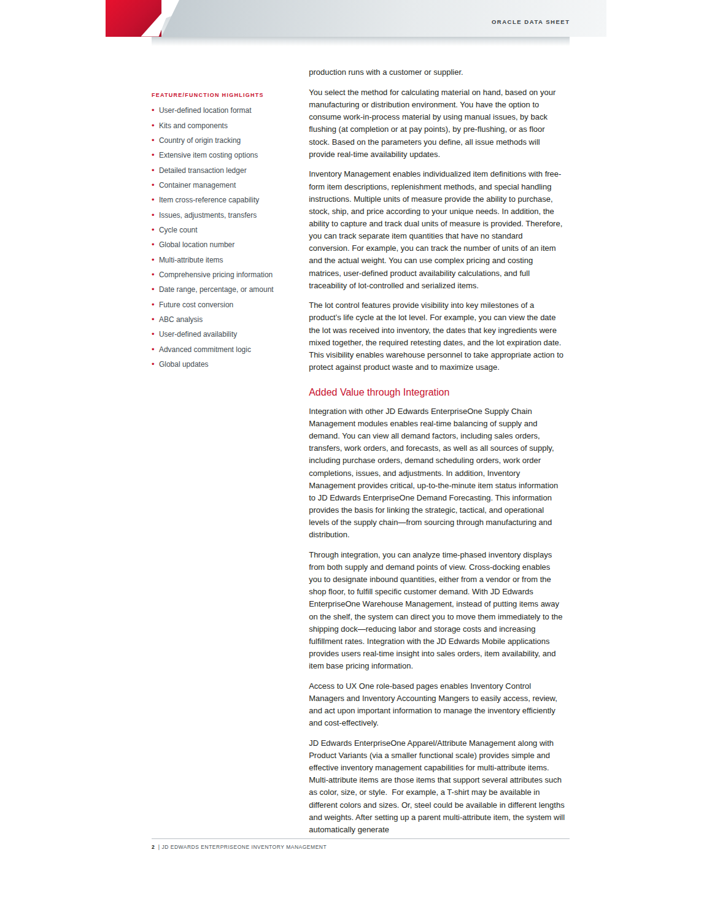Oracle Data Sheet
Feature/Function Highlights
User-defined location format
Kits and components
Country of origin tracking
Extensive item costing options
Detailed transaction ledger
Container management
Item cross-reference capability
Issues, adjustments, transfers
Cycle count
Global location number
Multi-attribute items
Comprehensive pricing information
Date range, percentage, or amount
Future cost conversion
ABC analysis
User-defined availability
Advanced commitment logic
Global updates
production runs with a customer or supplier.
You select the method for calculating material on hand, based on your manufacturing or distribution environment. You have the option to consume work-in-process material by using manual issues, by back flushing (at completion or at pay points), by pre-flushing, or as floor stock. Based on the parameters you define, all issue methods will provide real-time availability updates.
Inventory Management enables individualized item definitions with free-form item descriptions, replenishment methods, and special handling instructions. Multiple units of measure provide the ability to purchase, stock, ship, and price according to your unique needs. In addition, the ability to capture and track dual units of measure is provided. Therefore, you can track separate item quantities that have no standard conversion. For example, you can track the number of units of an item and the actual weight. You can use complex pricing and costing matrices, user-defined product availability calculations, and full traceability of lot-controlled and serialized items.
The lot control features provide visibility into key milestones of a product’s life cycle at the lot level. For example, you can view the date the lot was received into inventory, the dates that key ingredients were mixed together, the required retesting dates, and the lot expiration date. This visibility enables warehouse personnel to take appropriate action to protect against product waste and to maximize usage.
Added Value through Integration
Integration with other JD Edwards EnterpriseOne Supply Chain Management modules enables real-time balancing of supply and demand. You can view all demand factors, including sales orders, transfers, work orders, and forecasts, as well as all sources of supply, including purchase orders, demand scheduling orders, work order completions, issues, and adjustments. In addition, Inventory Management provides critical, up-to-the-minute item status information to JD Edwards EnterpriseOne Demand Forecasting. This information provides the basis for linking the strategic, tactical, and operational levels of the supply chain—from sourcing through manufacturing and distribution.
Through integration, you can analyze time-phased inventory displays from both supply and demand points of view. Cross-docking enables you to designate inbound quantities, either from a vendor or from the shop floor, to fulfill specific customer demand. With JD Edwards EnterpriseOne Warehouse Management, instead of putting items away on the shelf, the system can direct you to move them immediately to the shipping dock—reducing labor and storage costs and increasing fulfillment rates. Integration with the JD Edwards Mobile applications provides users real-time insight into sales orders, item availability, and item base pricing information.
Access to UX One role-based pages enables Inventory Control Managers and Inventory Accounting Mangers to easily access, review, and act upon important information to manage the inventory efficiently and cost-effectively.
JD Edwards EnterpriseOne Apparel/Attribute Management along with Product Variants (via a smaller functional scale) provides simple and effective inventory management capabilities for multi-attribute items. Multi-attribute items are those items that support several attributes such as color, size, or style. For example, a T-shirt may be available in different colors and sizes. Or, steel could be available in different lengths and weights. After setting up a parent multi-attribute item, the system will automatically generate
2 | JD EDWARDS ENTERPRISEONE INVENTORY MANAGEMENT